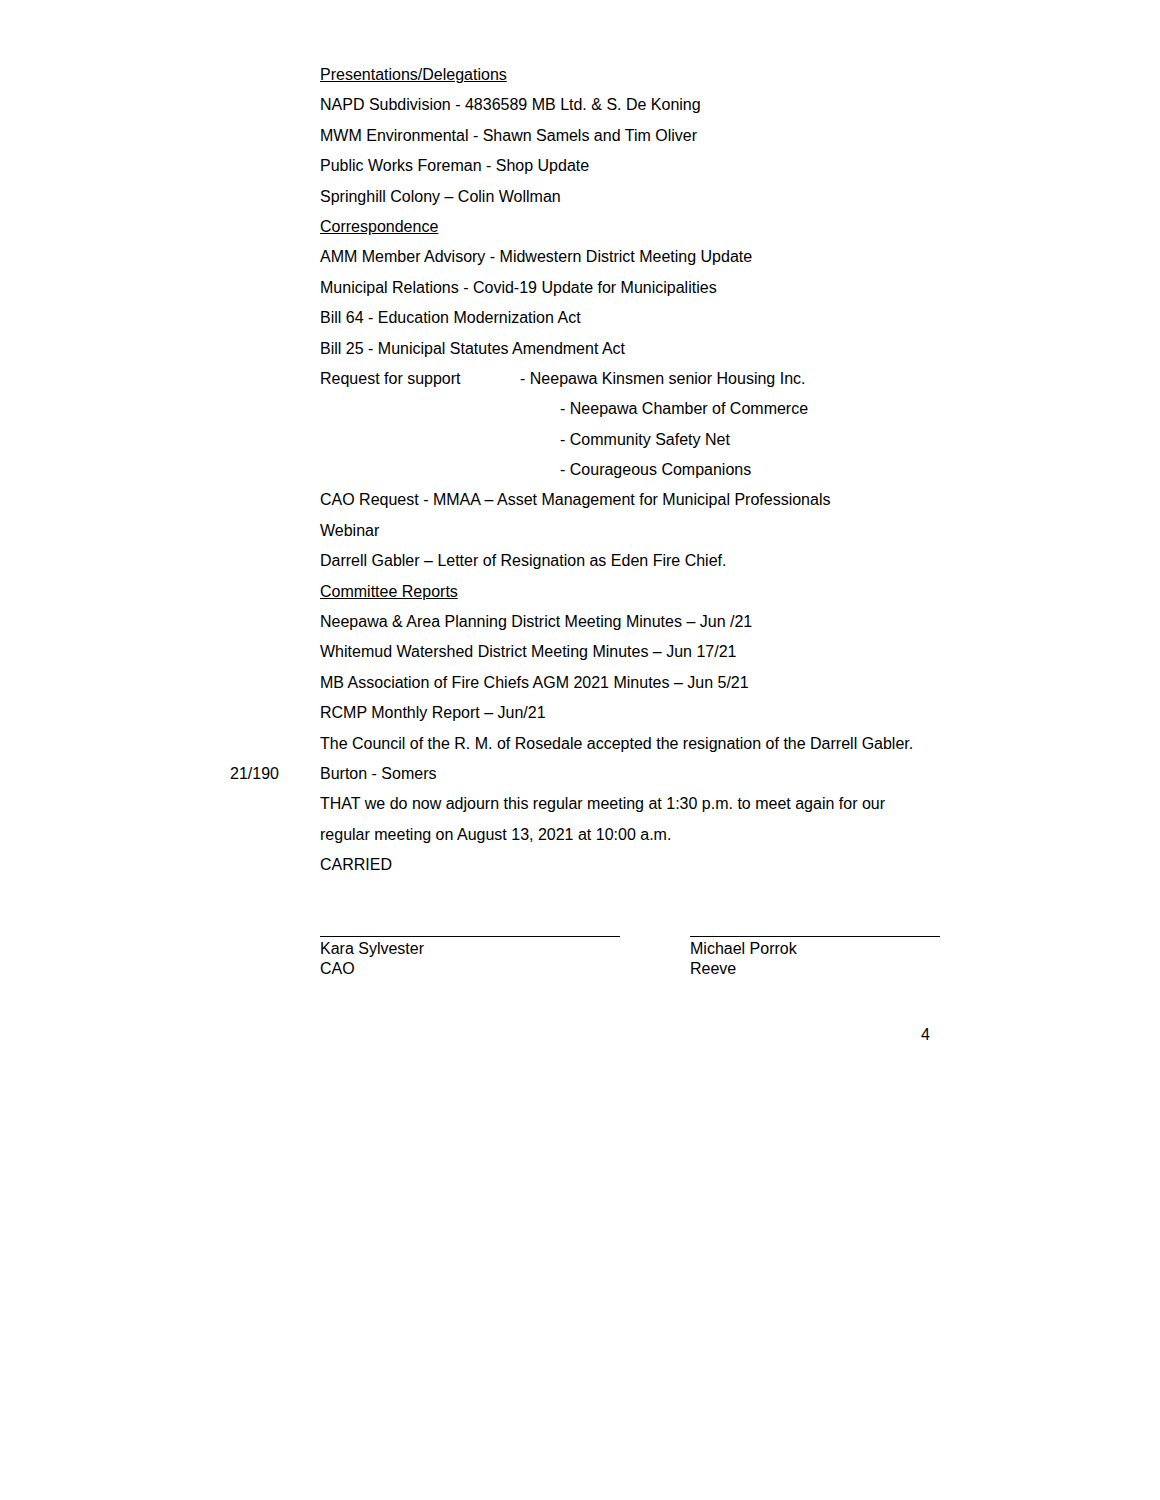Presentations/Delegations
NAPD Subdivision - 4836589 MB Ltd. & S. De Koning
MWM Environmental - Shawn Samels and Tim Oliver
Public Works Foreman - Shop Update
Springhill Colony – Colin Wollman
Correspondence
AMM Member Advisory - Midwestern District Meeting Update
Municipal Relations - Covid-19 Update for Municipalities
Bill 64 - Education Modernization Act
Bill 25 - Municipal Statutes Amendment Act
Request for support
- Neepawa Kinsmen senior Housing Inc.
- Neepawa Chamber of Commerce
- Community Safety Net
- Courageous Companions
CAO Request - MMAA – Asset Management for Municipal Professionals
Webinar
Darrell Gabler – Letter of Resignation as Eden Fire Chief.
Committee Reports
Neepawa & Area Planning District Meeting Minutes – Jun /21
Whitemud Watershed District Meeting Minutes – Jun 17/21
MB Association of Fire Chiefs AGM 2021 Minutes – Jun 5/21
RCMP Monthly Report – Jun/21
The Council of the R. M. of Rosedale accepted the resignation of the Darrell Gabler.
21/190
Burton - Somers
THAT we do now adjourn this regular meeting at 1:30 p.m. to meet again for our regular meeting on August 13, 2021 at 10:00 a.m.
CARRIED
Kara Sylvester
CAO
Michael Porrok
Reeve
4